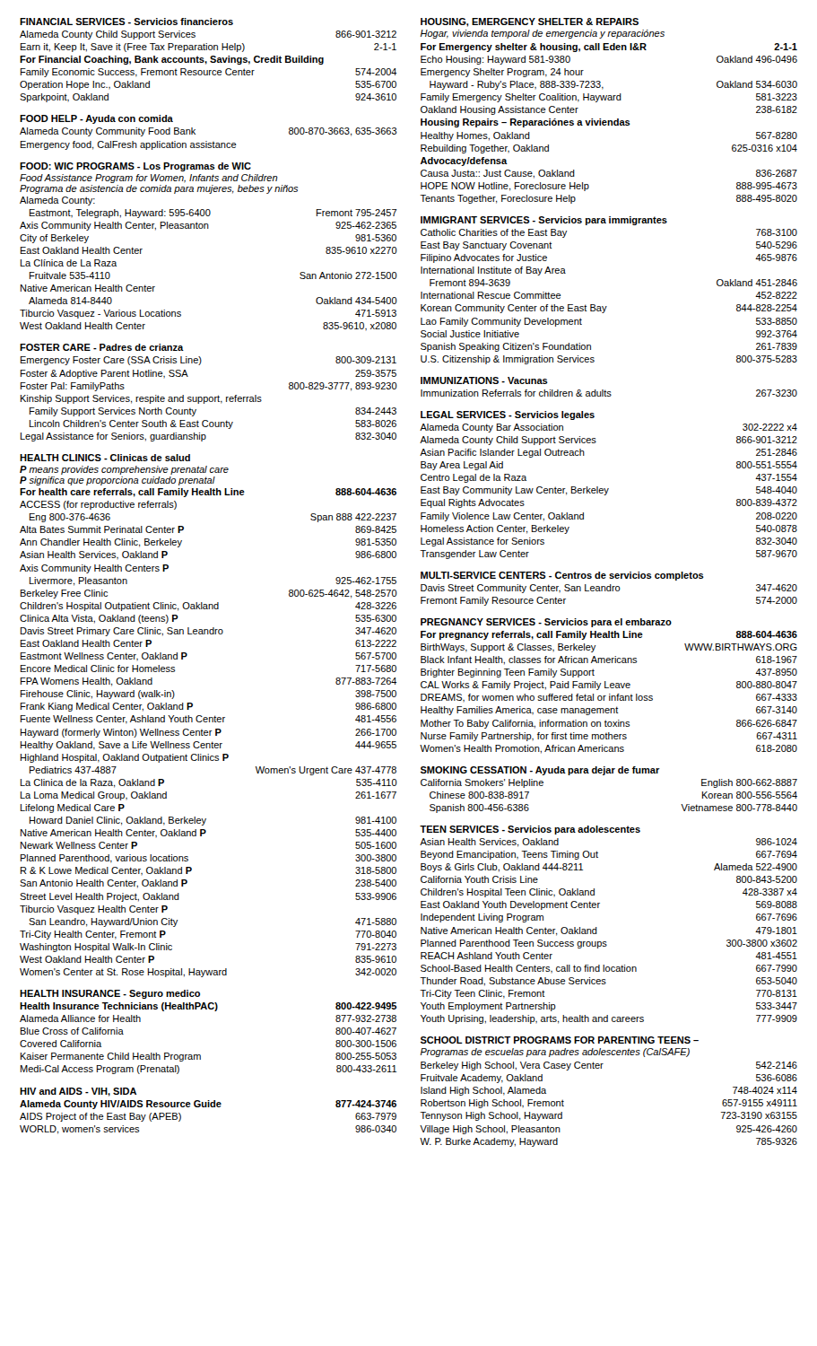FINANCIAL SERVICES - Servicios financieros
| Alameda County Child Support Services | 866-901-3212 |
| Earn it, Keep It, Save it (Free Tax Preparation Help) | 2-1-1 |
| For Financial Coaching, Bank accounts, Savings, Credit Building |
| Family Economic Success, Fremont Resource Center | 574-2004 |
| Operation Hope Inc., Oakland | 535-6700 |
| Sparkpoint, Oakland | 924-3610 |
FOOD HELP - Ayuda con comida
| Alameda County Community Food Bank | 800-870-3663, 635-3663 |
| Emergency food, CalFresh application assistance |
FOOD: WIC PROGRAMS - Los Programas de WIC
Food Assistance Program for Women, Infants and Children
Programa de asistencia de comida para mujeres, bebes y niños
| Alameda County: | |
| Eastmont, Telegraph, Hayward: 595-6400 | Fremont 795-2457 |
| Axis Community Health Center, Pleasanton | 925-462-2365 |
| City of Berkeley | 981-5360 |
| East Oakland Health Center | 835-9610 x2270 |
| La Clínica de La Raza | |
| Fruitvale 535-4110 | San Antonio 272-1500 |
| Native American Health Center | |
| Alameda 814-8440 | Oakland 434-5400 |
| Tiburcio Vasquez - Various Locations | 471-5913 |
| West Oakland Health Center | 835-9610, x2080 |
FOSTER CARE - Padres de crianza
| Emergency Foster Care (SSA Crisis Line) | 800-309-2131 |
| Foster & Adoptive Parent Hotline, SSA | 259-3575 |
| Foster Pal: FamilyPaths | 800-829-3777, 893-9230 |
| Kinship Support Services, respite and support, referrals |
| Family Support Services North County | 834-2443 |
| Lincoln Children's Center South & East County | 583-8026 |
| Legal Assistance for Seniors, guardianship | 832-3040 |
HEALTH CLINICS - Clinicas de salud
P means provides comprehensive prenatal care
P significa que proporciona cuidado prenatal
| For health care referrals, call Family Health Line | 888-604-4636 |
| ACCESS (for reproductive referrals) | |
| Eng 800-376-4636 | Span 888 422-2237 |
| Alta Bates Summit Perinatal Center P | 869-8425 |
| Ann Chandler Health Clinic, Berkeley | 981-5350 |
| Asian Health Services, Oakland P | 986-6800 |
| Axis Community Health Centers P | |
| Livermore, Pleasanton | 925-462-1755 |
| Berkeley Free Clinic | 800-625-4642, 548-2570 |
| Children's Hospital Outpatient Clinic, Oakland | 428-3226 |
| Clinica Alta Vista, Oakland (teens) P | 535-6300 |
| Davis Street Primary Care Clinic, San Leandro | 347-4620 |
| East Oakland Health Center P | 613-2222 |
| Eastmont Wellness Center, Oakland P | 567-5700 |
| Encore Medical Clinic for Homeless | 717-5680 |
| FPA Womens Health, Oakland | 877-883-7264 |
| Firehouse Clinic, Hayward (walk-in) | 398-7500 |
| Frank Kiang Medical Center, Oakland P | 986-6800 |
| Fuente Wellness Center, Ashland Youth Center | 481-4556 |
| Hayward (formerly Winton) Wellness Center P | 266-1700 |
| Healthy Oakland, Save a Life Wellness Center | 444-9655 |
| Highland Hospital, Oakland Outpatient Clinics P | |
| Pediatrics 437-4887 | Women's Urgent Care 437-4778 |
| La Clinica de la Raza, Oakland P | 535-4110 |
| La Loma Medical Group, Oakland | 261-1677 |
| Lifelong Medical Care P | |
| Howard Daniel Clinic, Oakland, Berkeley | 981-4100 |
| Native American Health Center, Oakland P | 535-4400 |
| Newark Wellness Center P | 505-1600 |
| Planned Parenthood, various locations | 300-3800 |
| R & K Lowe Medical Center, Oakland P | 318-5800 |
| San Antonio Health Center, Oakland P | 238-5400 |
| Street Level Health Project, Oakland | 533-9906 |
| Tiburcio Vasquez Health Center P | |
| San Leandro, Hayward/Union City | 471-5880 |
| Tri-City Health Center, Fremont P | 770-8040 |
| Washington Hospital Walk-In Clinic | 791-2273 |
| West Oakland Health Center P | 835-9610 |
| Women's Center at St. Rose Hospital, Hayward | 342-0020 |
HEALTH INSURANCE - Seguro medico
| Health Insurance Technicians (HealthPAC) | 800-422-9495 |
| Alameda Alliance for Health | 877-932-2738 |
| Blue Cross of California | 800-407-4627 |
| Covered California | 800-300-1506 |
| Kaiser Permanente Child Health Program | 800-255-5053 |
| Medi-Cal Access Program (Prenatal) | 800-433-2611 |
HIV and AIDS - VIH, SIDA
| Alameda County HIV/AIDS Resource Guide | 877-424-3746 |
| AIDS Project of the East Bay (APEB) | 663-7979 |
| WORLD, women's services | 986-0340 |
HOUSING, EMERGENCY SHELTER & REPAIRS
Hogar, vivienda temporal de emergencia y reparaciónes
| For Emergency shelter & housing, call Eden I&R | 2-1-1 |
| Echo Housing: Hayward 581-9380 | Oakland 496-0496 |
| Emergency Shelter Program, 24 hour | |
| Hayward - Ruby's Place, 888-339-7233, | Oakland 534-6030 |
| Family Emergency Shelter Coalition, Hayward | 581-3223 |
| Oakland Housing Assistance Center | 238-6182 |
| Housing Repairs – Reparaciónes a viviendas | |
| Healthy Homes, Oakland | 567-8280 |
| Rebuilding Together, Oakland | 625-0316 x104 |
| Advocacy/defensa | |
| Causa Justa:: Just Cause, Oakland | 836-2687 |
| HOPE NOW Hotline, Foreclosure Help | 888-995-4673 |
| Tenants Together, Foreclosure Help | 888-495-8020 |
IMMIGRANT SERVICES - Servicios para immigrantes
| Catholic Charities of the East Bay | 768-3100 |
| East Bay Sanctuary Covenant | 540-5296 |
| Filipino Advocates for Justice | 465-9876 |
| International Institute of Bay Area | |
| Fremont 894-3639 | Oakland 451-2846 |
| International Rescue Committee | 452-8222 |
| Korean Community Center of the East Bay | 844-828-2254 |
| Lao Family Community Development | 533-8850 |
| Social Justice Initiative | 992-3764 |
| Spanish Speaking Citizen's Foundation | 261-7839 |
| U.S. Citizenship & Immigration Services | 800-375-5283 |
IMMUNIZATIONS - Vacunas
| Immunization Referrals for children & adults | 267-3230 |
LEGAL SERVICES - Servicios legales
| Alameda County Bar Association | 302-2222 x4 |
| Alameda County Child Support Services | 866-901-3212 |
| Asian Pacific Islander Legal Outreach | 251-2846 |
| Bay Area Legal Aid | 800-551-5554 |
| Centro Legal de la Raza | 437-1554 |
| East Bay Community Law Center, Berkeley | 548-4040 |
| Equal Rights Advocates | 800-839-4372 |
| Family Violence Law Center, Oakland | 208-0220 |
| Homeless Action Center, Berkeley | 540-0878 |
| Legal Assistance for Seniors | 832-3040 |
| Transgender Law Center | 587-9670 |
MULTI-SERVICE CENTERS - Centros de servicios completos
| Davis Street Community Center, San Leandro | 347-4620 |
| Fremont Family Resource Center | 574-2000 |
PREGNANCY SERVICES - Servicios para el embarazo
| For pregnancy referrals, call Family Health Line | 888-604-4636 |
| BirthWays, Support & Classes, Berkeley | WWW.BIRTHWAYS.ORG |
| Black Infant Health, classes for African Americans | 618-1967 |
| Brighter Beginning Teen Family Support | 437-8950 |
| CAL Works & Family Project, Paid Family Leave | 800-880-8047 |
| DREAMS, for women who suffered fetal or infant loss | 667-4333 |
| Healthy Families America, case management | 667-3140 |
| Mother To Baby California, information on toxins | 866-626-6847 |
| Nurse Family Partnership, for first time mothers | 667-4311 |
| Women's Health Promotion, African Americans | 618-2080 |
SMOKING CESSATION - Ayuda para dejar de fumar
| California Smokers' Helpline | English 800-662-8887 |
| Chinese 800-838-8917 | Korean 800-556-5564 |
| Spanish 800-456-6386 | Vietnamese 800-778-8440 |
TEEN SERVICES - Servicios para adolescentes
| Asian Health Services, Oakland | 986-1024 |
| Beyond Emancipation, Teens Timing Out | 667-7694 |
| Boys & Girls Club, Oakland 444-8211 | Alameda 522-4900 |
| California Youth Crisis Line | 800-843-5200 |
| Children's Hospital Teen Clinic, Oakland | 428-3387 x4 |
| East Oakland Youth Development Center | 569-8088 |
| Independent Living Program | 667-7696 |
| Native American Health Center, Oakland | 479-1801 |
| Planned Parenthood Teen Success groups | 300-3800 x3602 |
| REACH Ashland Youth Center | 481-4551 |
| School-Based Health Centers, call to find location | 667-7990 |
| Thunder Road, Substance Abuse Services | 653-5040 |
| Tri-City Teen Clinic, Fremont | 770-8131 |
| Youth Employment Partnership | 533-3447 |
| Youth Uprising, leadership, arts, health and careers | 777-9909 |
SCHOOL DISTRICT PROGRAMS FOR PARENTING TEENS –
Programas de escuelas para padres adolescentes (CalSAFE)
| Berkeley High School, Vera Casey Center | 542-2146 |
| Fruitvale Academy, Oakland | 536-6086 |
| Island High School, Alameda | 748-4024 x114 |
| Robertson High School, Fremont | 657-9155 x49111 |
| Tennyson High School, Hayward | 723-3190 x63155 |
| Village High School, Pleasanton | 925-426-4260 |
| W. P. Burke Academy, Hayward | 785-9326 |